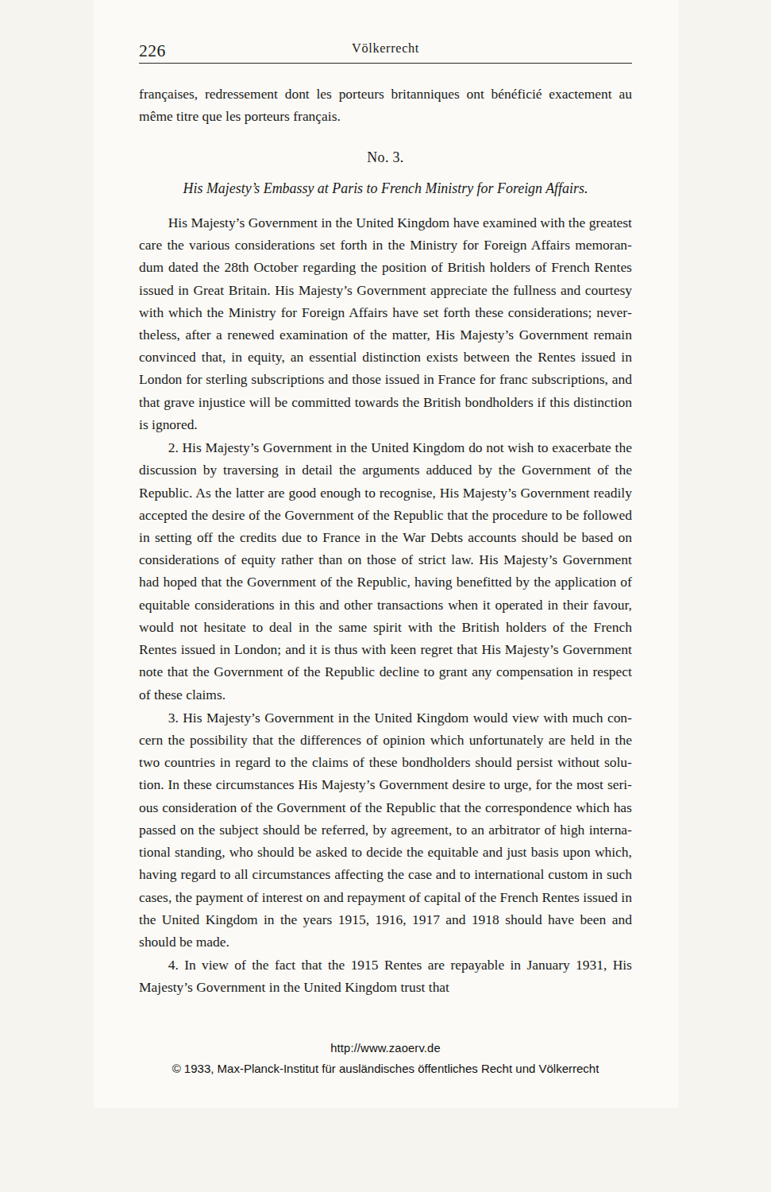226
Völkerrecht
françaises, redressement dont les porteurs britanniques ont bénéficié exactement au même titre que les porteurs français.
No. 3.
His Majesty’s Embassy at Paris to French Ministry for Foreign Affairs.
His Majesty’s Government in the United Kingdom have examined with the greatest care the various considerations set forth in the Ministry for Foreign Affairs memorandum dated the 28th October regarding the position of British holders of French Rentes issued in Great Britain. His Majesty’s Government appreciate the fullness and courtesy with which the Ministry for Foreign Affairs have set forth these considerations; nevertheless, after a renewed examination of the matter, His Majesty’s Government remain convinced that, in equity, an essential distinction exists between the Rentes issued in London for sterling subscriptions and those issued in France for franc subscriptions, and that grave injustice will be committed towards the British bondholders if this distinction is ignored.
2. His Majesty’s Government in the United Kingdom do not wish to exacerbate the discussion by traversing in detail the arguments adduced by the Government of the Republic. As the latter are good enough to recognise, His Majesty’s Government readily accepted the desire of the Government of the Republic that the procedure to be followed in setting off the credits due to France in the War Debts accounts should be based on considerations of equity rather than on those of strict law. His Majesty’s Government had hoped that the Government of the Republic, having benefitted by the application of equitable considerations in this and other transactions when it operated in their favour, would not hesitate to deal in the same spirit with the British holders of the French Rentes issued in London; and it is thus with keen regret that His Majesty’s Government note that the Government of the Republic decline to grant any compensation in respect of these claims.
3. His Majesty’s Government in the United Kingdom would view with much concern the possibility that the differences of opinion which unfortunately are held in the two countries in regard to the claims of these bondholders should persist without solution. In these circumstances His Majesty’s Government desire to urge, for the most serious consideration of the Government of the Republic that the correspondence which has passed on the subject should be referred, by agreement, to an arbitrator of high international standing, who should be asked to decide the equitable and just basis upon which, having regard to all circumstances affecting the case and to international custom in such cases, the payment of interest on and repayment of capital of the French Rentes issued in the United Kingdom in the years 1915, 1916, 1917 and 1918 should have been and should be made.
4. In view of the fact that the 1915 Rentes are repayable in January 1931, His Majesty’s Government in the United Kingdom trust that
http://www.zaoerv.de
© 1933, Max-Planck-Institut für ausländisches öffentliches Recht und Völkerrecht